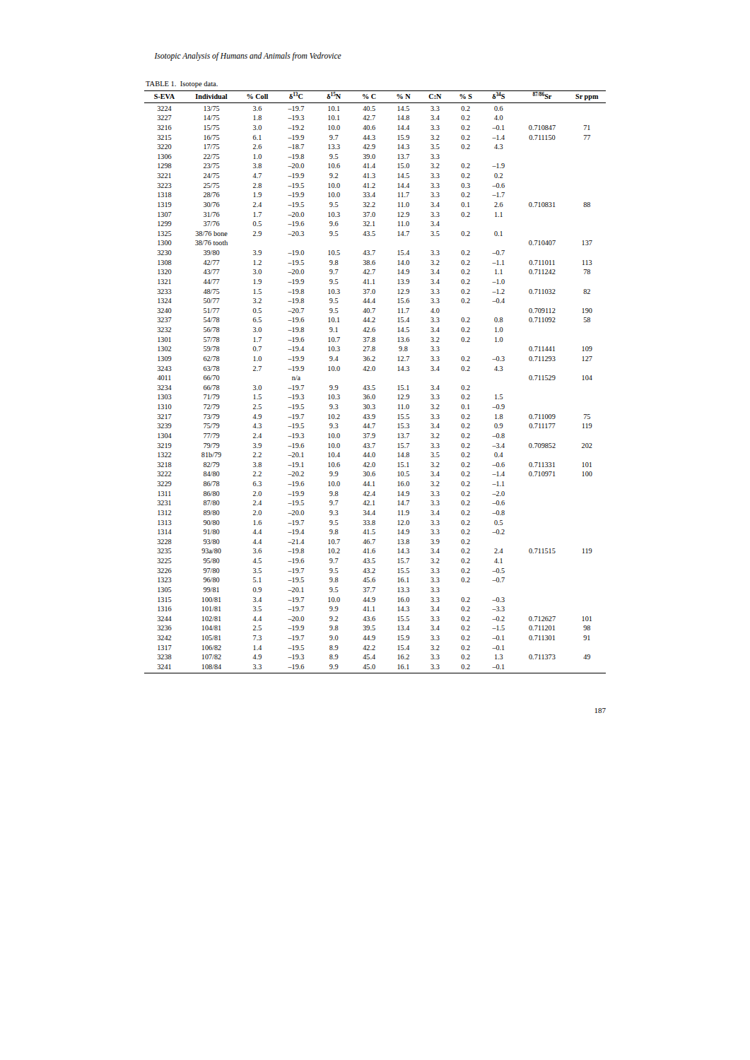Isotopic Analysis of Humans and Animals from Vedrovice
TABLE 1. Isotope data.
| S-EVA | Individual | % Coll | δ 13 C | δ 15 N | % C | % N | C:N | % S | δ 34 S | 87/86 Sr | Sr ppm |
| --- | --- | --- | --- | --- | --- | --- | --- | --- | --- | --- | --- |
| 3224 | 13/75 | 3.6 | –19.7 | 10.1 | 40.5 | 14.5 | 3.3 | 0.2 | 0.6 | | |
| 3227 | 14/75 | 1.8 | –19.3 | 10.1 | 42.7 | 14.8 | 3.4 | 0.2 | 4.0 | | |
| 3216 | 15/75 | 3.0 | –19.2 | 10.0 | 40.6 | 14.4 | 3.3 | 0.2 | –0.1 | 0.710847 | 71 |
| 3215 | 16/75 | 6.1 | –19.9 | 9.7 | 44.3 | 15.9 | 3.2 | 0.2 | –1.4 | 0.711150 | 77 |
| 3220 | 17/75 | 2.6 | –18.7 | 13.3 | 42.9 | 14.3 | 3.5 | 0.2 | 4.3 | | |
| 1306 | 22/75 | 1.0 | –19.8 | 9.5 | 39.0 | 13.7 | 3.3 | | | | |
| 1298 | 23/75 | 3.8 | –20.0 | 10.6 | 41.4 | 15.0 | 3.2 | 0.2 | –1.9 | | |
| 3221 | 24/75 | 4.7 | –19.9 | 9.2 | 41.3 | 14.5 | 3.3 | 0.2 | 0.2 | | |
| 3223 | 25/75 | 2.8 | –19.5 | 10.0 | 41.2 | 14.4 | 3.3 | 0.3 | –0.6 | | |
| 1318 | 28/76 | 1.9 | –19.9 | 10.0 | 33.4 | 11.7 | 3.3 | 0.2 | –1.7 | | |
| 1319 | 30/76 | 2.4 | –19.5 | 9.5 | 32.2 | 11.0 | 3.4 | 0.1 | 2.6 | 0.710831 | 88 |
| 1307 | 31/76 | 1.7 | –20.0 | 10.3 | 37.0 | 12.9 | 3.3 | 0.2 | 1.1 | | |
| 1299 | 37/76 | 0.5 | –19.6 | 9.6 | 32.1 | 11.0 | 3.4 | | | | |
| 1325 | 38/76 bone | 2.9 | –20.3 | 9.5 | 43.5 | 14.7 | 3.5 | 0.2 | 0.1 | | |
| 1300 | 38/76 tooth | | | | | | | | | 0.710407 | 137 |
| 3230 | 39/80 | 3.9 | –19.0 | 10.5 | 43.7 | 15.4 | 3.3 | 0.2 | –0.7 | | |
| 1308 | 42/77 | 1.2 | –19.5 | 9.8 | 38.6 | 14.0 | 3.2 | 0.2 | –1.1 | 0.711011 | 113 |
| 1320 | 43/77 | 3.0 | –20.0 | 9.7 | 42.7 | 14.9 | 3.4 | 0.2 | 1.1 | 0.711242 | 78 |
| 1321 | 44/77 | 1.9 | –19.9 | 9.5 | 41.1 | 13.9 | 3.4 | 0.2 | –1.0 | | |
| 3233 | 48/75 | 1.5 | –19.8 | 10.3 | 37.0 | 12.9 | 3.3 | 0.2 | –1.2 | 0.711032 | 82 |
| 1324 | 50/77 | 3.2 | –19.8 | 9.5 | 44.4 | 15.6 | 3.3 | 0.2 | –0.4 | | |
| 3240 | 51/77 | 0.5 | –20.7 | 9.5 | 40.7 | 11.7 | 4.0 | | | 0.709112 | 190 |
| 3237 | 54/78 | 6.5 | –19.6 | 10.1 | 44.2 | 15.4 | 3.3 | 0.2 | 0.8 | 0.711092 | 58 |
| 3232 | 56/78 | 3.0 | –19.8 | 9.1 | 42.6 | 14.5 | 3.4 | 0.2 | 1.0 | | |
| 1301 | 57/78 | 1.7 | –19.6 | 10.7 | 37.8 | 13.6 | 3.2 | 0.2 | 1.0 | | |
| 1302 | 59/78 | 0.7 | –19.4 | 10.3 | 27.8 | 9.8 | 3.3 | | | 0.711441 | 109 |
| 1309 | 62/78 | 1.0 | –19.9 | 9.4 | 36.2 | 12.7 | 3.3 | 0.2 | –0.3 | 0.711293 | 127 |
| 3243 | 63/78 | 2.7 | –19.9 | 10.0 | 42.0 | 14.3 | 3.4 | 0.2 | 4.3 | | |
| 4011 | 66/70 | | n/a | | | | | | | 0.711529 | 104 |
| 3234 | 66/78 | 3.0 | –19.7 | 9.9 | 43.5 | 15.1 | 3.4 | 0.2 | | | |
| 1303 | 71/79 | 1.5 | –19.3 | 10.3 | 36.0 | 12.9 | 3.3 | 0.2 | 1.5 | | |
| 1310 | 72/79 | 2.5 | –19.5 | 9.3 | 30.3 | 11.0 | 3.2 | 0.1 | –0.9 | | |
| 3217 | 73/79 | 4.9 | –19.7 | 10.2 | 43.9 | 15.5 | 3.3 | 0.2 | 1.8 | 0.711009 | 75 |
| 3239 | 75/79 | 4.3 | –19.5 | 9.3 | 44.7 | 15.3 | 3.4 | 0.2 | 0.9 | 0.711177 | 119 |
| 1304 | 77/79 | 2.4 | –19.3 | 10.0 | 37.9 | 13.7 | 3.2 | 0.2 | –0.8 | | |
| 3219 | 79/79 | 3.9 | –19.6 | 10.0 | 43.7 | 15.7 | 3.3 | 0.2 | –3.4 | 0.709852 | 202 |
| 1322 | 81b/79 | 2.2 | –20.1 | 10.4 | 44.0 | 14.8 | 3.5 | 0.2 | 0.4 | | |
| 3218 | 82/79 | 3.8 | –19.1 | 10.6 | 42.0 | 15.1 | 3.2 | 0.2 | –0.6 | 0.711331 | 101 |
| 3222 | 84/80 | 2.2 | –20.2 | 9.9 | 30.6 | 10.5 | 3.4 | 0.2 | –1.4 | 0.710971 | 100 |
| 3229 | 86/78 | 6.3 | –19.6 | 10.0 | 44.1 | 16.0 | 3.2 | 0.2 | –1.1 | | |
| 1311 | 86/80 | 2.0 | –19.9 | 9.8 | 42.4 | 14.9 | 3.3 | 0.2 | –2.0 | | |
| 3231 | 87/80 | 2.4 | –19.5 | 9.7 | 42.1 | 14.7 | 3.3 | 0.2 | –0.6 | | |
| 1312 | 89/80 | 2.0 | –20.0 | 9.3 | 34.4 | 11.9 | 3.4 | 0.2 | –0.8 | | |
| 1313 | 90/80 | 1.6 | –19.7 | 9.5 | 33.8 | 12.0 | 3.3 | 0.2 | 0.5 | | |
| 1314 | 91/80 | 4.4 | –19.4 | 9.8 | 41.5 | 14.9 | 3.3 | 0.2 | –0.2 | | |
| 3228 | 93/80 | 4.4 | –21.4 | 10.7 | 46.7 | 13.8 | 3.9 | 0.2 | | | |
| 3235 | 93a/80 | 3.6 | –19.8 | 10.2 | 41.6 | 14.3 | 3.4 | 0.2 | 2.4 | 0.711515 | 119 |
| 3225 | 95/80 | 4.5 | –19.6 | 9.7 | 43.5 | 15.7 | 3.2 | 0.2 | 4.1 | | |
| 3226 | 97/80 | 3.5 | –19.7 | 9.5 | 43.2 | 15.5 | 3.3 | 0.2 | –0.5 | | |
| 1323 | 96/80 | 5.1 | –19.5 | 9.8 | 45.6 | 16.1 | 3.3 | 0.2 | –0.7 | | |
| 1305 | 99/81 | 0.9 | –20.1 | 9.5 | 37.7 | 13.3 | 3.3 | | | | |
| 1315 | 100/81 | 3.4 | –19.7 | 10.0 | 44.9 | 16.0 | 3.3 | 0.2 | –0.3 | | |
| 1316 | 101/81 | 3.5 | –19.7 | 9.9 | 41.1 | 14.3 | 3.4 | 0.2 | –3.3 | | |
| 3244 | 102/81 | 4.4 | –20.0 | 9.2 | 43.6 | 15.5 | 3.3 | 0.2 | –0.2 | 0.712627 | 101 |
| 3236 | 104/81 | 2.5 | –19.9 | 9.8 | 39.5 | 13.4 | 3.4 | 0.2 | –1.5 | 0.711201 | 98 |
| 3242 | 105/81 | 7.3 | –19.7 | 9.0 | 44.9 | 15.9 | 3.3 | 0.2 | –0.1 | 0.711301 | 91 |
| 1317 | 106/82 | 1.4 | –19.5 | 8.9 | 42.2 | 15.4 | 3.2 | 0.2 | –0.1 | | |
| 3238 | 107/82 | 4.9 | –19.3 | 8.9 | 45.4 | 16.2 | 3.3 | 0.2 | 1.3 | 0.711373 | 49 |
| 3241 | 108/84 | 3.3 | –19.6 | 9.9 | 45.0 | 16.1 | 3.3 | 0.2 | –0.1 | | |
187